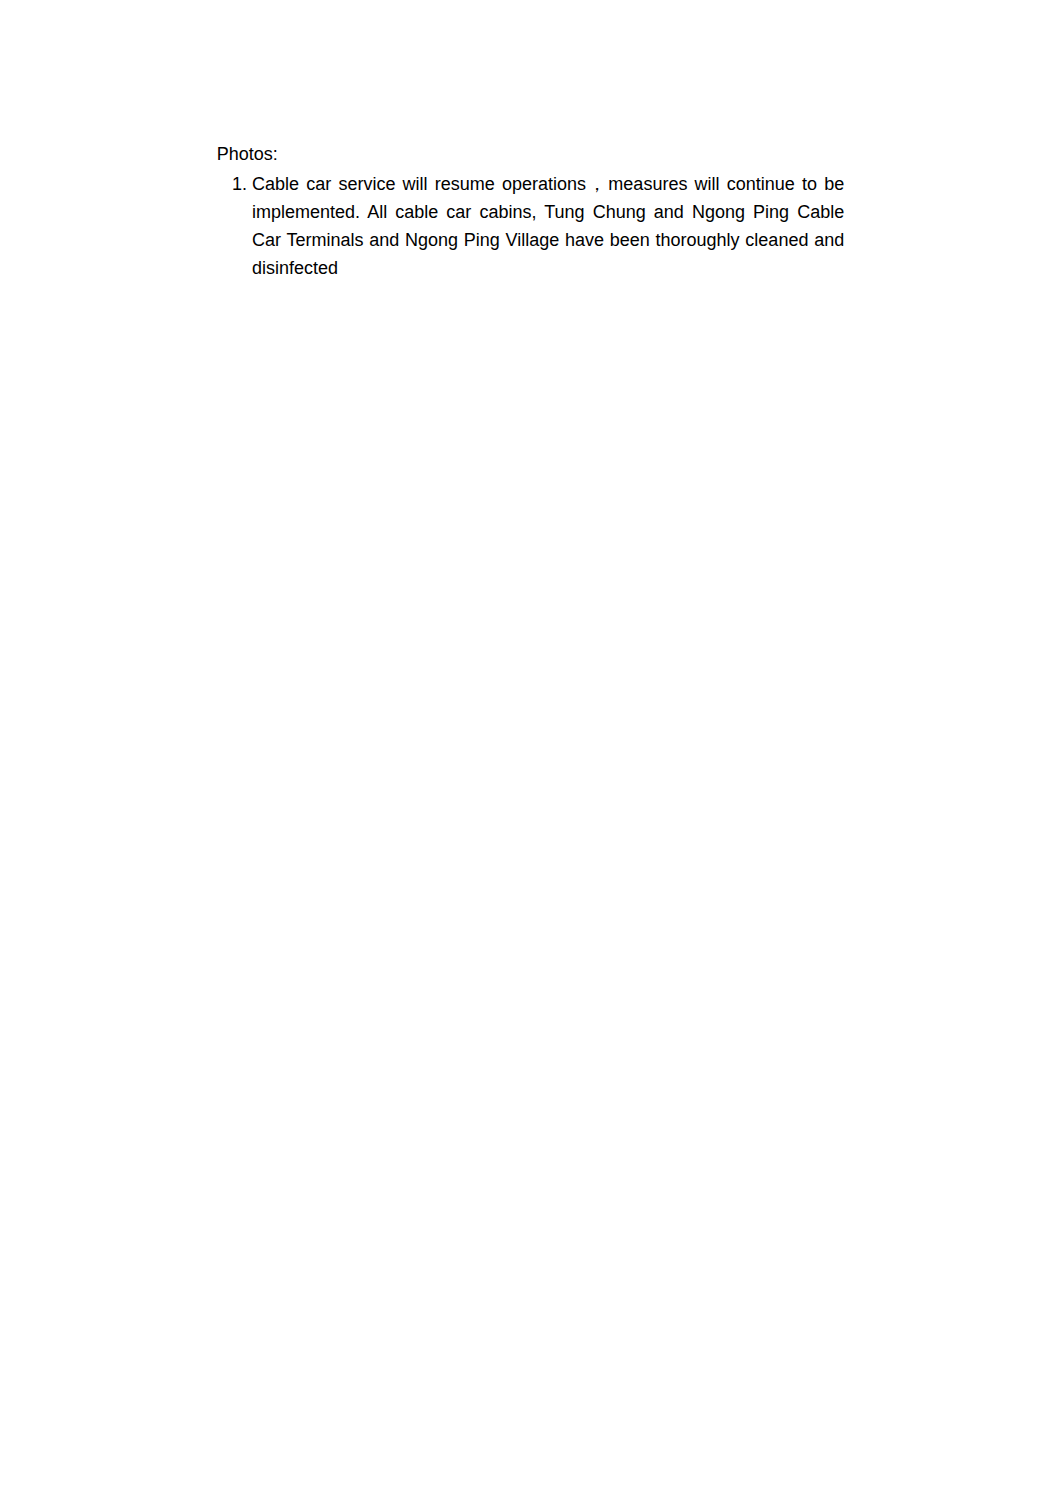Photos:
Cable car service will resume operations，measures will continue to be implemented. All cable car cabins, Tung Chung and Ngong Ping Cable Car Terminals and Ngong Ping Village have been thoroughly cleaned and disinfected